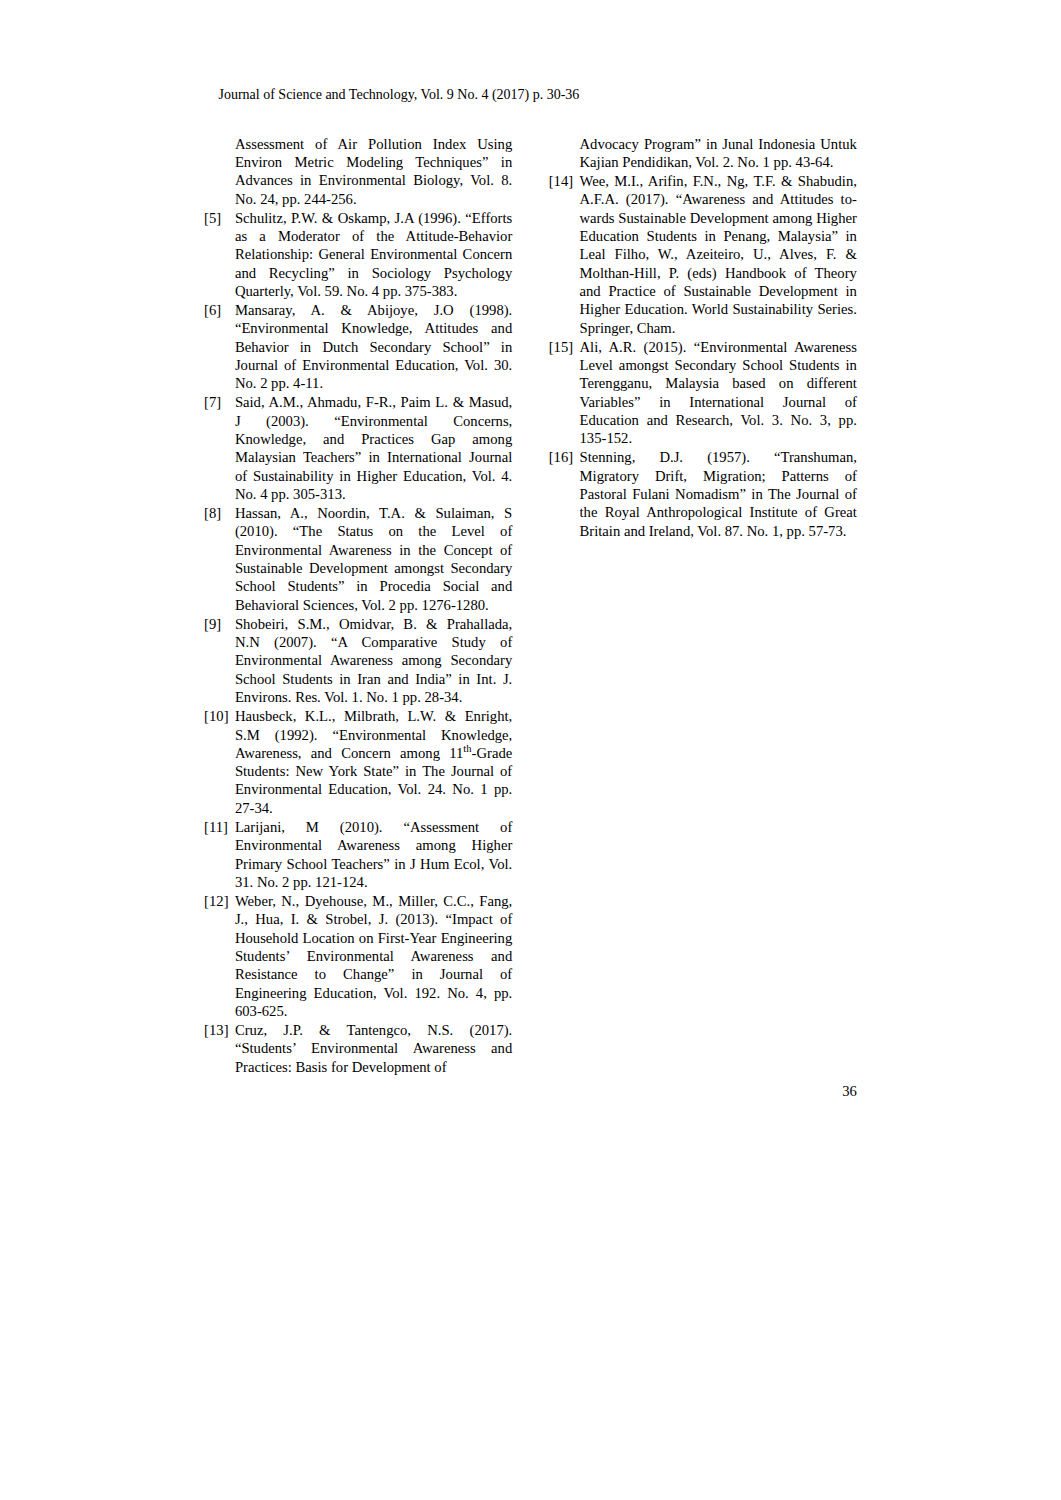Journal of Science and Technology, Vol. 9 No. 4 (2017) p. 30-36
Assessment of Air Pollution Index Using Environ Metric Modeling Techniques” in Advances in Environmental Biology, Vol. 8. No. 24, pp. 244-256.
[5] Schulitz, P.W. & Oskamp, J.A (1996). “Efforts as a Moderator of the Attitude-Behavior Relationship: General Environmental Concern and Recycling” in Sociology Psychology Quarterly, Vol. 59. No. 4 pp. 375-383.
[6] Mansaray, A. & Abijoye, J.O (1998). “Environmental Knowledge, Attitudes and Behavior in Dutch Secondary School” in Journal of Environmental Education, Vol. 30. No. 2 pp. 4-11.
[7] Said, A.M., Ahmadu, F-R., Paim L. & Masud, J (2003). “Environmental Concerns, Knowledge, and Practices Gap among Malaysian Teachers” in International Journal of Sustainability in Higher Education, Vol. 4. No. 4 pp. 305-313.
[8] Hassan, A., Noordin, T.A. & Sulaiman, S (2010). “The Status on the Level of Environmental Awareness in the Concept of Sustainable Development amongst Secondary School Students” in Procedia Social and Behavioral Sciences, Vol. 2 pp. 1276-1280.
[9] Shobeiri, S.M., Omidvar, B. & Prahallada, N.N (2007). “A Comparative Study of Environmental Awareness among Secondary School Students in Iran and India” in Int. J. Environs. Res. Vol. 1. No. 1 pp. 28-34.
[10] Hausbeck, K.L., Milbrath, L.W. & Enright, S.M (1992). “Environmental Knowledge, Awareness, and Concern among 11th-Grade Students: New York State” in The Journal of Environmental Education, Vol. 24. No. 1 pp. 27-34.
[11] Larijani, M (2010). “Assessment of Environmental Awareness among Higher Primary School Teachers” in J Hum Ecol, Vol. 31. No. 2 pp. 121-124.
[12] Weber, N., Dyehouse, M., Miller, C.C., Fang, J., Hua, I. & Strobel, J. (2013). “Impact of Household Location on First-Year Engineering Students’ Environmental Awareness and Resistance to Change” in Journal of Engineering Education, Vol. 192. No. 4, pp. 603-625.
[13] Cruz, J.P. & Tantengco, N.S. (2017). “Students’ Environmental Awareness and Practices: Basis for Development of
Advocacy Program” in Junal Indonesia Untuk Kajian Pendidikan, Vol. 2. No. 1 pp. 43-64.
[14] Wee, M.I., Arifin, F.N., Ng, T.F. & Shabudin, A.F.A. (2017). “Awareness and Attitudes towards Sustainable Development among Higher Education Students in Penang, Malaysia” in Leal Filho, W., Azeiteiro, U., Alves, F. & Molthan-Hill, P. (eds) Handbook of Theory and Practice of Sustainable Development in Higher Education. World Sustainability Series. Springer, Cham.
[15] Ali, A.R. (2015). “Environmental Awareness Level amongst Secondary School Students in Terengganu, Malaysia based on different Variables” in International Journal of Education and Research, Vol. 3. No. 3, pp. 135-152.
[16] Stenning, D.J. (1957). “Transhuman, Migratory Drift, Migration; Patterns of Pastoral Fulani Nomadism” in The Journal of the Royal Anthropological Institute of Great Britain and Ireland, Vol. 87. No. 1, pp. 57-73.
36